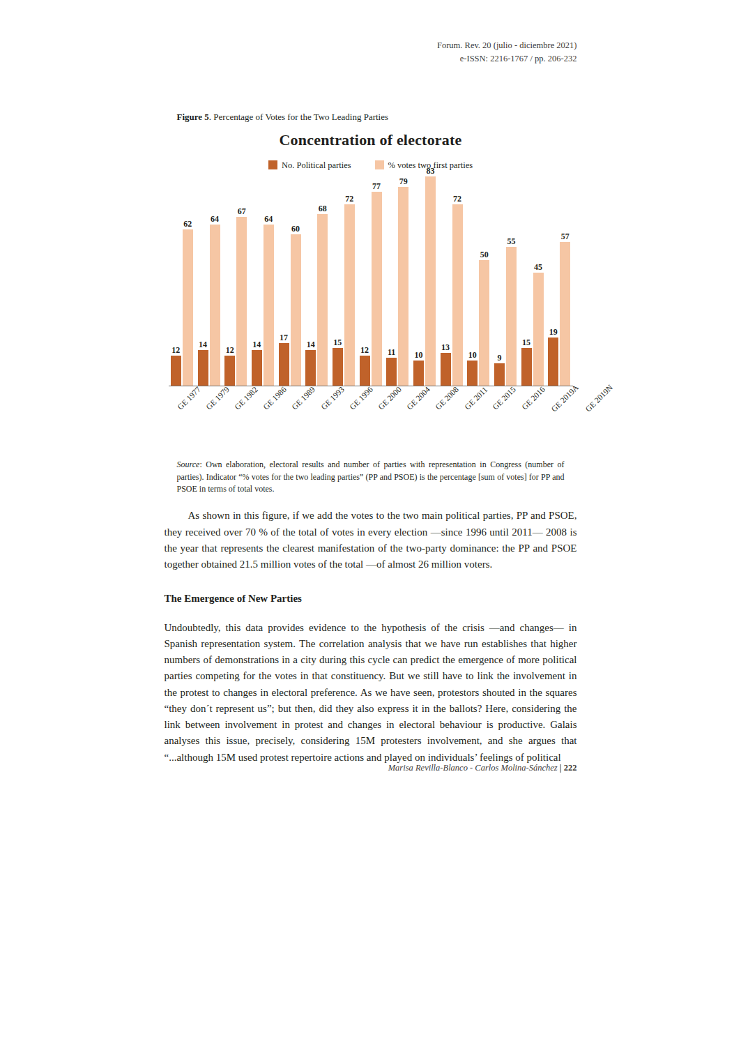Forum. Rev. 20 (julio - diciembre 2021)
e-ISSN: 2216-1767 / pp. 206-232
Figure 5. Percentage of Votes for the Two Leading Parties
Concentration of electorate
No. Political parties
% votes two first parties
12
62
14
64
12
67
14
64
17
60
14
68
15
72
12
77
11
79
10
83
13
72
10
50
9
55
15
45
19
57
GE 1977
GE 1979
GE 1982
GE 1986
GE 1989
GE 1993
GE 1996
GE 2000
GE 2004
GE 2008
GE 2011
GE 2015
GE 2016
GE 2019A
GE 2019N
Source: Own elaboration, electoral results and number of parties with representation in Congress (number of parties). Indicator “% votes for the two leading parties” (PP and PSOE) is the percentage [sum of votes] for PP and PSOE in terms of total votes.
As shown in this figure, if we add the votes to the two main political parties, PP and PSOE, they received over 70 % of the total of votes in every election —since 1996 until 2011— 2008 is the year that represents the clearest manifestation of the two-party dominance: the PP and PSOE together obtained 21.5 million votes of the total —of almost 26 million voters.
The Emergence of New Parties
Undoubtedly, this data provides evidence to the hypothesis of the crisis —and changes— in Spanish representation system. The correlation analysis that we have run establishes that higher numbers of demonstrations in a city during this cycle can predict the emergence of more political parties competing for the votes in that constituency. But we still have to link the involvement in the protest to changes in electoral preference. As we have seen, protestors shouted in the squares “they don´t represent us”; but then, did they also express it in the ballots? Here, considering the link between involvement in protest and changes in electoral behaviour is productive. Galais analyses this issue, precisely, considering 15M protesters involvement, and she argues that “...although 15M used protest repertoire actions and played on individuals’ feelings of political
Marisa Revilla-Blanco - Carlos Molina-Sánchez | 222